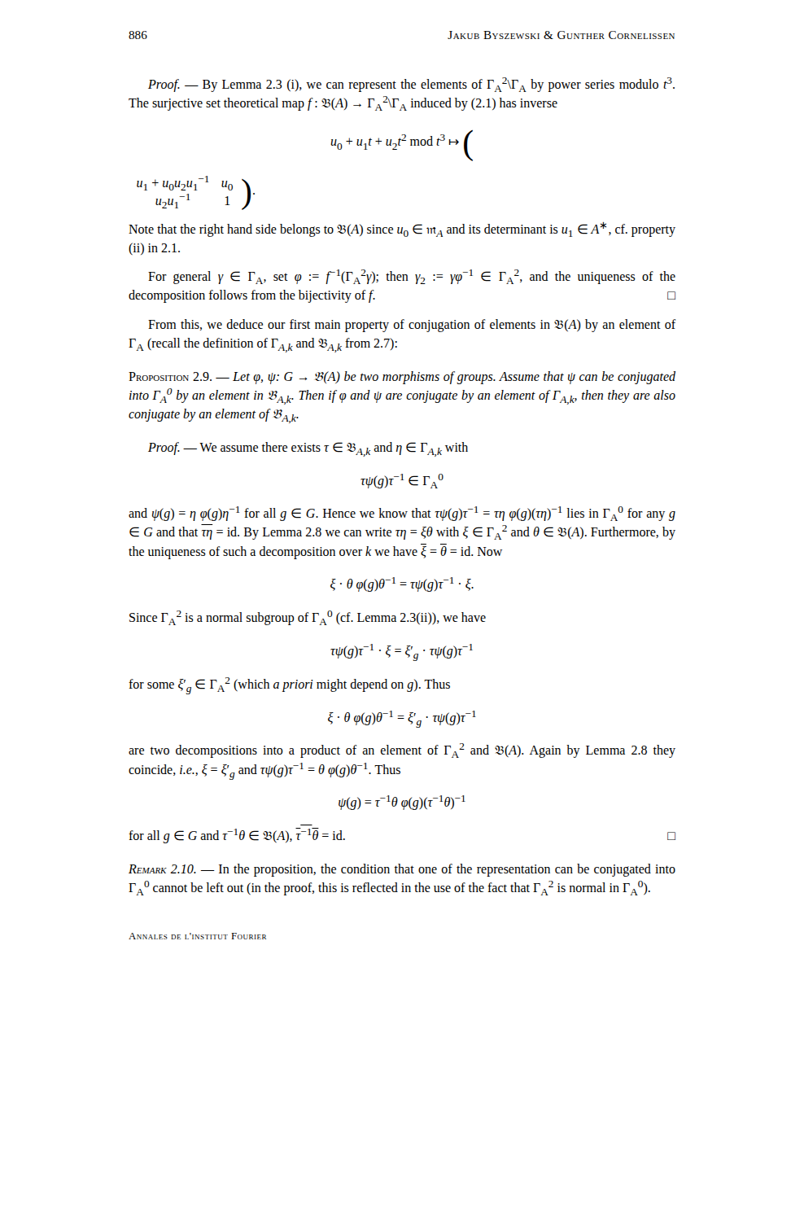886 Jakub Byszewski & Gunther Cornelissen
Proof. — By Lemma 2.3 (i), we can represent the elements of ΓA2\ΓA by power series modulo t3. The surjective set theoretical map f : 𝔅(A) → ΓA2\ΓA induced by (2.1) has inverse
u0 + u1t + u2t2 mod t3 ↦ (
| u 1 + u 0 u 2 u 1 −1 | u 0 |
| u 2 u 1 −1 | 1 |
).
Note that the right hand side belongs to 𝔅(A) since u0 ∈ 𝔪A and its determinant is u1 ∈ A∗, cf. property (ii) in 2.1.
For general γ ∈ ΓA, set φ := f−1(ΓA2γ); then γ2 := γφ−1 ∈ ΓA2, and the uniqueness of the decomposition follows from the bijectivity of f. □
From this, we deduce our first main property of conjugation of elements in 𝔅(A) by an element of ΓA (recall the definition of ΓA,k and 𝔅A,k from 2.7):
Proposition 2.9. — Let φ, ψ: G → 𝔅(A) be two morphisms of groups. Assume that ψ can be conjugated into ΓA0 by an element in 𝔅A,k. Then if φ and ψ are conjugate by an element of ΓA,k, then they are also conjugate by an element of 𝔅A,k.
Proof. — We assume there exists τ ∈ 𝔅A,k and η ∈ ΓA,k with
τψ(g)τ−1 ∈ ΓA0
and ψ(g) = η φ(g)η−1 for all g ∈ G. Hence we know that τψ(g)τ−1 = τη φ(g)(τη)−1 lies in ΓA0 for any g ∈ G and that τη = id. By Lemma 2.8 we can write τη = ξθ with ξ ∈ ΓA2 and θ ∈ 𝔅(A). Furthermore, by the uniqueness of such a decomposition over k we have ξ = θ = id. Now
ξ · θ φ(g)θ−1 = τψ(g)τ−1 · ξ.
Since ΓA2 is a normal subgroup of ΓA0 (cf. Lemma 2.3(ii)), we have
τψ(g)τ−1 · ξ = ξ′g · τψ(g)τ−1
for some ξ′g ∈ ΓA2 (which a priori might depend on g). Thus
ξ · θ φ(g)θ−1 = ξ′g · τψ(g)τ−1
are two decompositions into a product of an element of ΓA2 and 𝔅(A). Again by Lemma 2.8 they coincide, i.e., ξ = ξ′g and τψ(g)τ−1 = θ φ(g)θ−1. Thus
ψ(g) = τ−1θ φ(g)(τ−1θ)−1
for all g ∈ G and τ−1θ ∈ 𝔅(A), τ−1θ = id. □
Remark 2.10. — In the proposition, the condition that one of the representation can be conjugated into ΓA0 cannot be left out (in the proof, this is reflected in the use of the fact that ΓA2 is normal in ΓA0).
Annales de l'institut Fourier